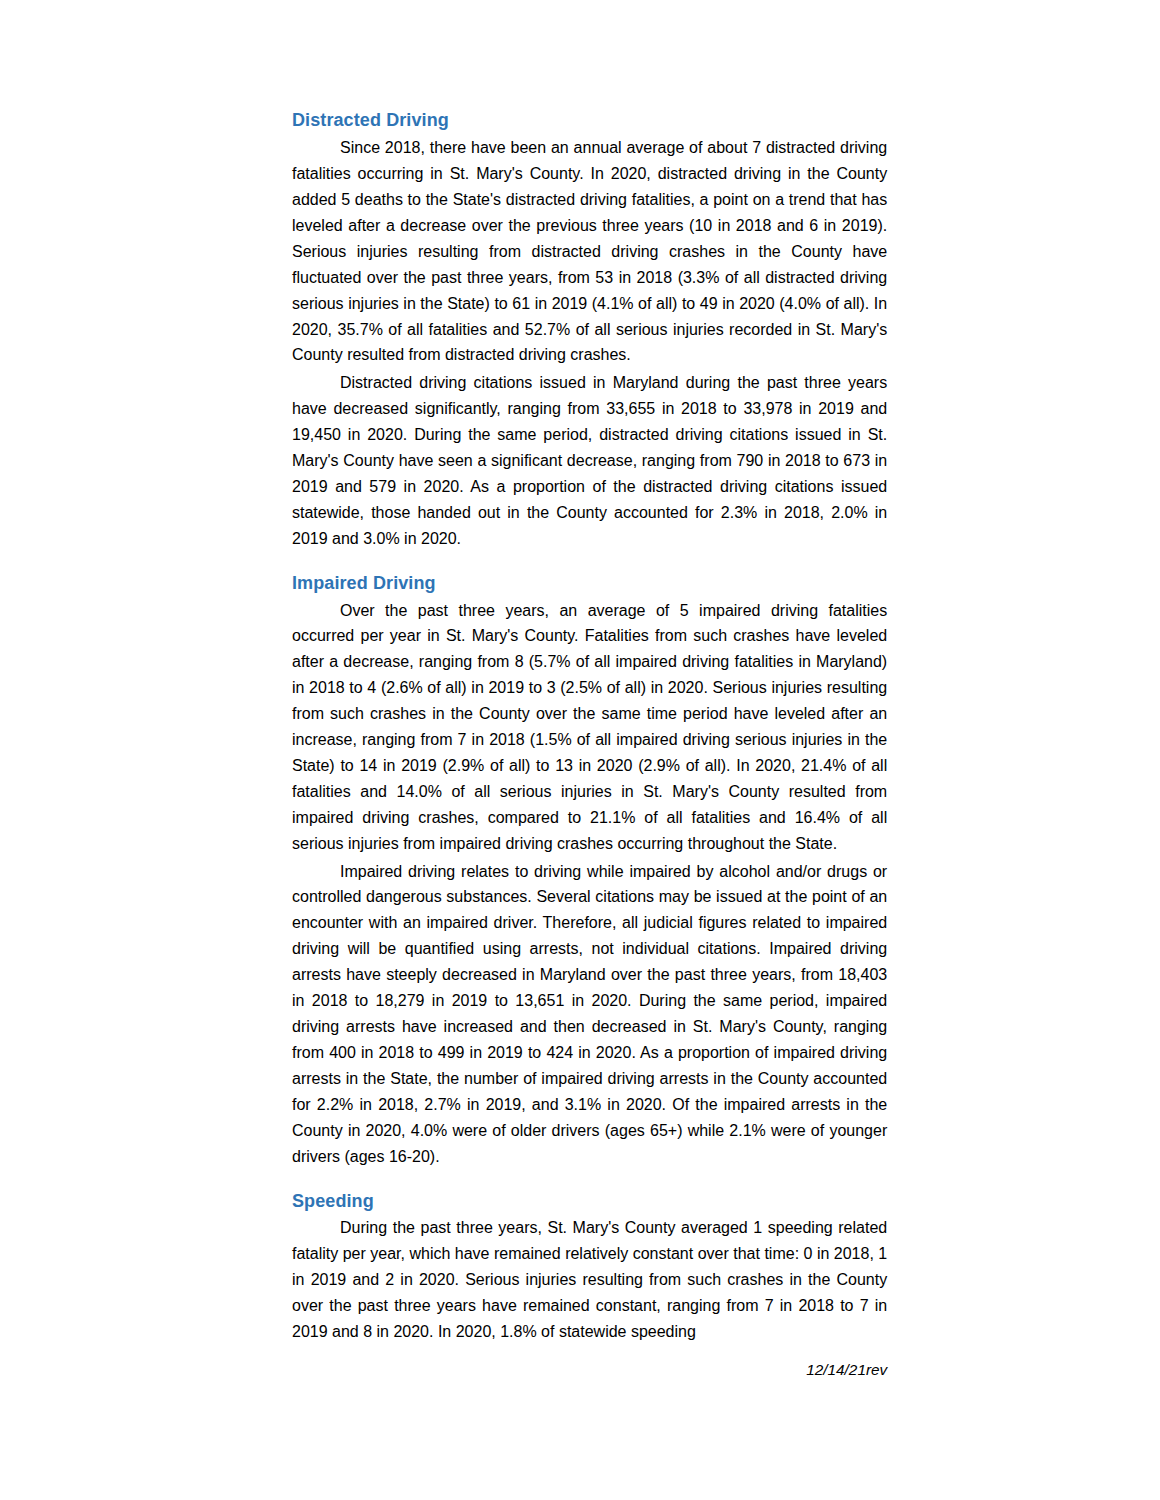Distracted Driving
Since 2018, there have been an annual average of about 7 distracted driving fatalities occurring in St. Mary's County. In 2020, distracted driving in the County added 5 deaths to the State's distracted driving fatalities, a point on a trend that has leveled after a decrease over the previous three years (10 in 2018 and 6 in 2019). Serious injuries resulting from distracted driving crashes in the County have fluctuated over the past three years, from 53 in 2018 (3.3% of all distracted driving serious injuries in the State) to 61 in 2019 (4.1% of all) to 49 in 2020 (4.0% of all). In 2020, 35.7% of all fatalities and 52.7% of all serious injuries recorded in St. Mary's County resulted from distracted driving crashes.
Distracted driving citations issued in Maryland during the past three years have decreased significantly, ranging from 33,655 in 2018 to 33,978 in 2019 and 19,450 in 2020. During the same period, distracted driving citations issued in St. Mary's County have seen a significant decrease, ranging from 790 in 2018 to 673 in 2019 and 579 in 2020. As a proportion of the distracted driving citations issued statewide, those handed out in the County accounted for 2.3% in 2018, 2.0% in 2019 and 3.0% in 2020.
Impaired Driving
Over the past three years, an average of 5 impaired driving fatalities occurred per year in St. Mary's County. Fatalities from such crashes have leveled after a decrease, ranging from 8 (5.7% of all impaired driving fatalities in Maryland) in 2018 to 4 (2.6% of all) in 2019 to 3 (2.5% of all) in 2020. Serious injuries resulting from such crashes in the County over the same time period have leveled after an increase, ranging from 7 in 2018 (1.5% of all impaired driving serious injuries in the State) to 14 in 2019 (2.9% of all) to 13 in 2020 (2.9% of all). In 2020, 21.4% of all fatalities and 14.0% of all serious injuries in St. Mary's County resulted from impaired driving crashes, compared to 21.1% of all fatalities and 16.4% of all serious injuries from impaired driving crashes occurring throughout the State.
Impaired driving relates to driving while impaired by alcohol and/or drugs or controlled dangerous substances. Several citations may be issued at the point of an encounter with an impaired driver. Therefore, all judicial figures related to impaired driving will be quantified using arrests, not individual citations. Impaired driving arrests have steeply decreased in Maryland over the past three years, from 18,403 in 2018 to 18,279 in 2019 to 13,651 in 2020. During the same period, impaired driving arrests have increased and then decreased in St. Mary's County, ranging from 400 in 2018 to 499 in 2019 to 424 in 2020. As a proportion of impaired driving arrests in the State, the number of impaired driving arrests in the County accounted for 2.2% in 2018, 2.7% in 2019, and 3.1% in 2020. Of the impaired arrests in the County in 2020, 4.0% were of older drivers (ages 65+) while 2.1% were of younger drivers (ages 16-20).
Speeding
During the past three years, St. Mary's County averaged 1 speeding related fatality per year, which have remained relatively constant over that time: 0 in 2018, 1 in 2019 and 2 in 2020. Serious injuries resulting from such crashes in the County over the past three years have remained constant, ranging from 7 in 2018 to 7 in 2019 and 8 in 2020. In 2020, 1.8% of statewide speeding
12/14/21rev